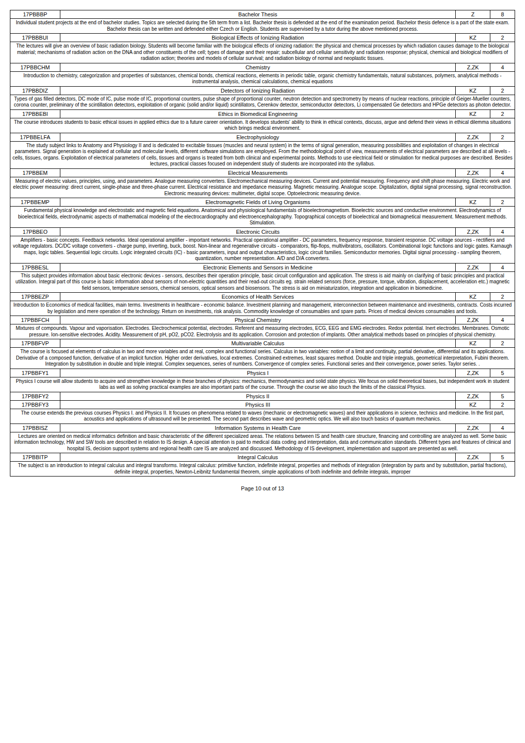| 17PBBBP | Bachelor Thesis | Z | 8 |
| Individual student projects at the end of bachelor studies. Topics are selected during the 5th term from a list. Bachelor thesis is defended at the end of the examination period. Bachelor thesis defence is a part of the state exam. Bachelor thesis can be written and defended either Czech or English. Students are supervised by a tutor during the above mentioned process. |
| 17PBBBUI | Biological Effects of Ionizing Radiation | KZ | 2 |
| The lectures will give an overview of basic radiation biology. Students will become familiar with the biological effects of ionizing radiation: the physical and chemical processes by which radiation causes damage to the biological material; mechanisms of radiation action on the DNA and other constituents of the cell; types of damage and their repair; subcellular and cellular sensitivity and radiation response; physical, chemical and biological modifiers of radiation action; theories and models of cellular survival; and radiation biology of normal and neoplastic tissues. |
| 17PBBCHM | Chemistry | Z,ZK | 4 |
| Introduction to chemistry, categorization and properties of substances, chemical bonds, chemical reactions, elements in periodic table, organic chemistry fundamentals, natural substances, polymers, analytical methods - instrumental analysis, chemical calculations, chemical equations |
| 17PBBDIZ | Detectors of Ionizing Radiation | KZ | 2 |
| Types of gas filled detectors, DC mode of IC, pulse mode of IC, proportional counters, pulse shape of proportional counter, neutron detection and spectrometry by means of nuclear reactions, principle of Geiger-Mueller counters, corona counter, preliminary of the scintillation detectors, exploitation of organic (solid and/or liquid) scintillators, Cerenkov detector, semiconductor detectors, Li compensated Ge detectors and HPGe detectors as photon detector. |
| 17PBBEBI | Ethics in Biomedical Engineering | KZ | 2 |
| The course introduces students to basic ethical issues in applied ethics due to a future career orientation. It develops students' ability to think in ethical contexts, discuss, argue and defend their views in ethical dilemma situations which brings medical environment. |
| 17PBBELFA | Electrophysiology | Z,ZK | 2 |
| The study subject links to Anatomy and Physiology II and is dedicated to excitable tissues (muscles and neural system) in the terms of signal generation, measuring possibilities and exploitation of changes in electrical parameters. Signal generation is explained at cellular and molecular levels, different software simulations are employed. From the methodological point of view, measurements of electrical parameters are described at all levels - cells, tissues, organs. Exploitation of electrical parameters of cells, tissues and organs is treated from both clinical and experimental points. Methods to use electrical field or stimulation for medical purposes are described. Besides lectures, practical classes focused on independent study of students are incorporated into the syllabus. |
| 17PBBEM | Electrical Measurements | Z,ZK | 4 |
| Measuring of electric values, principles, using, and parameters. Analogue measuring converters. Electromechanical measuring devices. Current and potential measuring. Frequency and shift phase measuring. Electric work and electric power measuring: direct current, single-phase and three-phase current. Electrical resistance and impedance measuring. Magnetic measuring. Analogue scope. Digitalization, digital signal processing, signal reconstruction. Electronic measuring devices: multimeter, digital scope. Optoelectronic measuring device. |
| 17PBBEMP | Electromagnetic Fields of Living Organisms | KZ | 2 |
| Fundamental physical knowledge and electrostatic and magnetic field equations. Anatomical and physiological fundamentals of bioelectromagnetism. Bioelectric sources and conductive environment. Electrodynamics of bioelectrical fields, electrodynamic aspects of mathematical modeling of the electrocardiography and electroencephalography. Topographical concepts of bioelectrical and biomagnetical measurement. Measurement methods. Stimulation. |
| 17PBBEO | Electronic Circuits | Z,ZK | 4 |
| Amplifiers - basic concepts. Feedback networks. Ideal operational amplifier - important networks. Practical operational amplifier - DC parameters, frequency response, transient response. DC voltage sources - rectifiers and voltage regulators. DC/DC voltage converters - charge pump, inverting, buck, boost. Non-linear and regenerative circuits - comparators, flip-flops, multivibrators, oscillators. Combinational logic functions and logic gates. Karnaugh maps, logic tables. Sequential logic circuits. Logic integrated circuits (IC) - basic parameters, input and output characteristics, logic circuit families. Semiconductor memories. Digital signal processing - sampling theorem, quantization, number representation. A/D and D/A converters. |
| 17PBBESL | Electronic Elements and Sensors in Medicine | Z,ZK | 4 |
| This subject provides information about basic electronic devices - sensors, describes their operation principle, basic circuit configuration and application. The stress is aid mainly on clarifying of basic principles and practical utilization. Integral part of this course is basic information about sensors of non-electric quantities and their read-out circuits eg. strain related sensors (force, pressure, torque, vibration, displacement, acceleration etc.) magnetic field sensors, temperature sensors, chemical sensors, optical sensors and biosensors. The stress is aid on miniaturization, integration and application in biomedicine. |
| 17PBBEZP | Economics of Health Services | KZ | 2 |
| Introduction to Economics of medical facilities, main terms. Investments in healthcare - economic balance. Investment planning and management, interconnection between maintenance and investments, contracts. Costs incurred by legislation and mere operation of the technology. Return on investments, risk analysis. Commodity knowledge of consumables and spare parts. Prices of medical devices consumables and tools. |
| 17PBBFCH | Physical Chemistry | Z,ZK | 4 |
| Mixtures of compounds. Vapour and vaporisation. Electrodes. Electrochemical potential, electrodes. Referent and measuring electrodes, ECG, EEG and EMG electrodes. Redox potential. Inert electrodes. Membranes. Osmotic pressure. Ion-sensitive electrodes. Acidity. Measurement of pH, pO2, pCO2. Electrolysis and its application. Corrosion and protection of implants. Other amalytical methods based on principles of physical chemistry. |
| 17PBBFVP | Multivariable Calculus | KZ | 2 |
| The course is focused at elements of calculus in two and more variables and at real, complex and functional series. Calculus in two variables: notion of a limit and continuity, partial derivative, differential and its applications. Derivative of a composed function, derivative of an implicit function. Higher order derivatives, local extremes. Constrained extremes, least squares method. Double and triple integrals, geometrical interpretation, Fubini theorem. Integration by substitution in double and triple integral. Complex sequences, series of numbers. Convergence of complex series. Functional series and their convergence, power series. Taylor series. . |
| 17PBBFY1 | Physics I | Z,ZK | 5 |
| Physics I course will allow students to acquire and strengthen knowledge in these branches of physics: mechanics, thermodynamics and solid state physics. We focus on solid theoretical bases, but independent work in student labs as well as solving practical examples are also important parts of the course. Through the course we also touch the limits of the classical Physics. |
| 17PBBFY2 | Physics II | Z,ZK | 5 |
| 17PBBFY3 | Physics III | KZ | 2 |
| The course extends the previous courses Physics I. and Physics II. It focuses on phenomena related to waves (mechanic or electromagnetic waves) and their applications in science, technics and medicine. In the first part, acoustics and applications of ultrasound will be presented. The second part describes wave and geometric optics. We will also touch basics of quantum mechanics. |
| 17PBBISZ | Information Systems in Health Care | Z,ZK | 4 |
| Lectures are oriented on medical informatics definition and basic characteristic of the different specialized areas. The relations between IS and health care structure, financing and controlling are analyzed as well. Some basic information technology, HW and SW tools are described in relation to IS design. A special attention is paid to medical data coding and interpretation, data and communication standards. Different types and features of clinical and hospital IS, decision support systems and regional health care IS are analyzed and discussed. Methodology of IS development, implementation and support are presented as well. |
| 17PBBITP | Integral Calculus | Z,ZK | 5 |
| The subject is an introduction to integral calculus and integral transforms. Integral calculus: primitive function, indefinite integral, properties and methods of integration (integration by parts and by substitution, partial fractions), definite integral, properties, Newton-Leibnitz fundamental theorem, simple applications of both indefinite and definite integrals, improper |
Page 10 out of 13